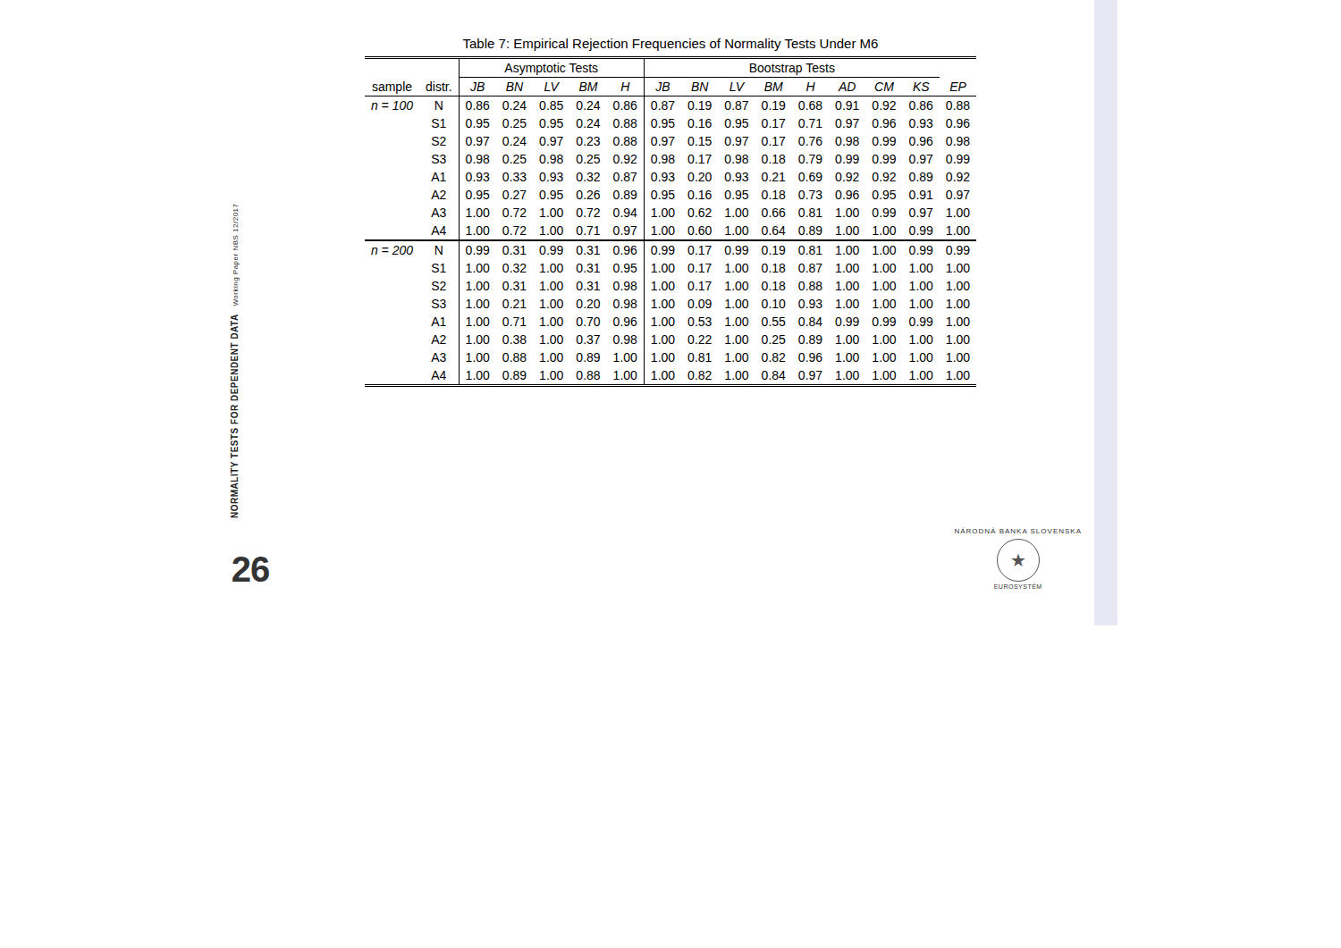Table 7: Empirical Rejection Frequencies of Normality Tests Under M6
| | | Asymptotic Tests | Bootstrap Tests |
| --- | --- | --- | --- |
| sample | distr. | JB | BN | LV | BM | H | JB | BN | LV | BM | H | AD | CM | KS | EP |
| n = 100 | N | 0.86 | 0.24 | 0.85 | 0.24 | 0.86 | 0.87 | 0.19 | 0.87 | 0.19 | 0.68 | 0.91 | 0.92 | 0.86 | 0.88 |
| | S1 | 0.95 | 0.25 | 0.95 | 0.24 | 0.88 | 0.95 | 0.16 | 0.95 | 0.17 | 0.71 | 0.97 | 0.96 | 0.93 | 0.96 |
| | S2 | 0.97 | 0.24 | 0.97 | 0.23 | 0.88 | 0.97 | 0.15 | 0.97 | 0.17 | 0.76 | 0.98 | 0.99 | 0.96 | 0.98 |
| | S3 | 0.98 | 0.25 | 0.98 | 0.25 | 0.92 | 0.98 | 0.17 | 0.98 | 0.18 | 0.79 | 0.99 | 0.99 | 0.97 | 0.99 |
| | A1 | 0.93 | 0.33 | 0.93 | 0.32 | 0.87 | 0.93 | 0.20 | 0.93 | 0.21 | 0.69 | 0.92 | 0.92 | 0.89 | 0.92 |
| | A2 | 0.95 | 0.27 | 0.95 | 0.26 | 0.89 | 0.95 | 0.16 | 0.95 | 0.18 | 0.73 | 0.96 | 0.95 | 0.91 | 0.97 |
| | A3 | 1.00 | 0.72 | 1.00 | 0.72 | 0.94 | 1.00 | 0.62 | 1.00 | 0.66 | 0.81 | 1.00 | 0.99 | 0.97 | 1.00 |
| | A4 | 1.00 | 0.72 | 1.00 | 0.71 | 0.97 | 1.00 | 0.60 | 1.00 | 0.64 | 0.89 | 1.00 | 1.00 | 0.99 | 1.00 |
| n = 200 | N | 0.99 | 0.31 | 0.99 | 0.31 | 0.96 | 0.99 | 0.17 | 0.99 | 0.19 | 0.81 | 1.00 | 1.00 | 0.99 | 0.99 |
| | S1 | 1.00 | 0.32 | 1.00 | 0.31 | 0.95 | 1.00 | 0.17 | 1.00 | 0.18 | 0.87 | 1.00 | 1.00 | 1.00 | 1.00 |
| | S2 | 1.00 | 0.31 | 1.00 | 0.31 | 0.98 | 1.00 | 0.17 | 1.00 | 0.18 | 0.88 | 1.00 | 1.00 | 1.00 | 1.00 |
| | S3 | 1.00 | 0.21 | 1.00 | 0.20 | 0.98 | 1.00 | 0.09 | 1.00 | 0.10 | 0.93 | 1.00 | 1.00 | 1.00 | 1.00 |
| | A1 | 1.00 | 0.71 | 1.00 | 0.70 | 0.96 | 1.00 | 0.53 | 1.00 | 0.55 | 0.84 | 0.99 | 0.99 | 0.99 | 1.00 |
| | A2 | 1.00 | 0.38 | 1.00 | 0.37 | 0.98 | 1.00 | 0.22 | 1.00 | 0.25 | 0.89 | 1.00 | 1.00 | 1.00 | 1.00 |
| | A3 | 1.00 | 0.88 | 1.00 | 0.89 | 1.00 | 1.00 | 0.81 | 1.00 | 0.82 | 0.96 | 1.00 | 1.00 | 1.00 | 1.00 |
| | A4 | 1.00 | 0.89 | 1.00 | 0.88 | 1.00 | 1.00 | 0.82 | 1.00 | 0.84 | 0.97 | 1.00 | 1.00 | 1.00 | 1.00 |
Normality Tests for Dependent Data Working Paper NBS 12/2017
26
NÁRODNÁ BANKA SLOVENSKA
★
EUROSYSTÉM